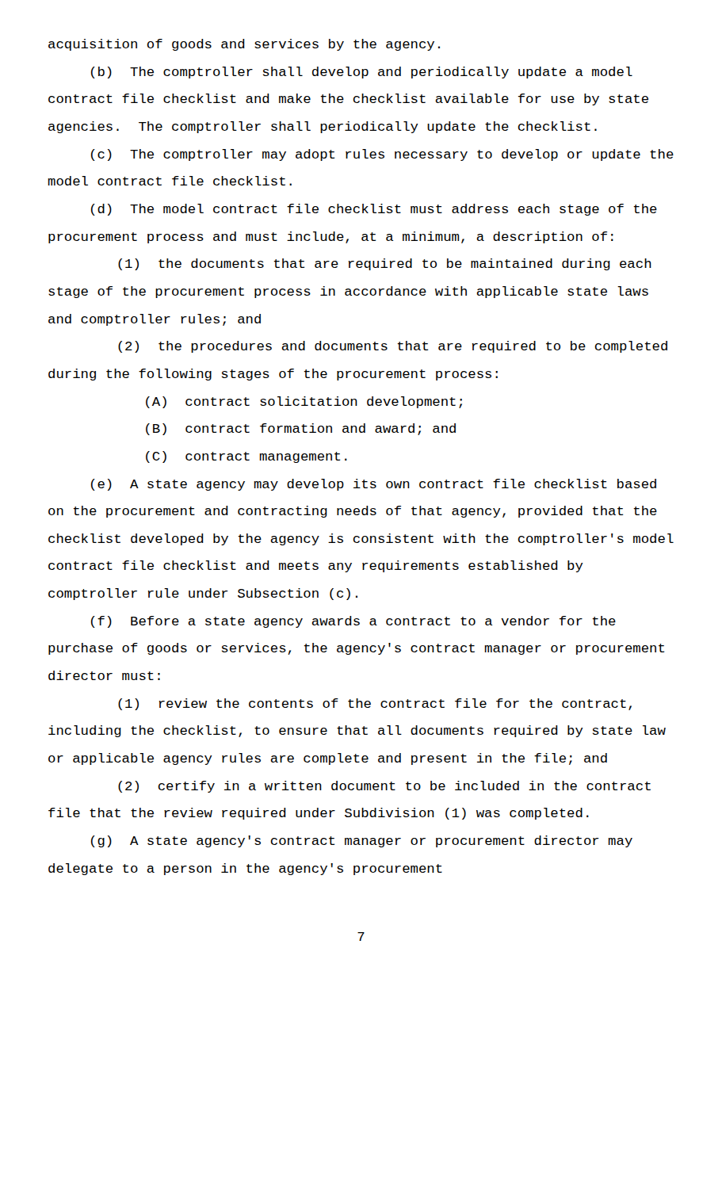acquisition of goods and services by the agency.
(b) The comptroller shall develop and periodically update a model contract file checklist and make the checklist available for use by state agencies. The comptroller shall periodically update the checklist.
(c) The comptroller may adopt rules necessary to develop or update the model contract file checklist.
(d) The model contract file checklist must address each stage of the procurement process and must include, at a minimum, a description of:
(1) the documents that are required to be maintained during each stage of the procurement process in accordance with applicable state laws and comptroller rules; and
(2) the procedures and documents that are required to be completed during the following stages of the procurement process:
(A) contract solicitation development;
(B) contract formation and award; and
(C) contract management.
(e) A state agency may develop its own contract file checklist based on the procurement and contracting needs of that agency, provided that the checklist developed by the agency is consistent with the comptroller's model contract file checklist and meets any requirements established by comptroller rule under Subsection (c).
(f) Before a state agency awards a contract to a vendor for the purchase of goods or services, the agency's contract manager or procurement director must:
(1) review the contents of the contract file for the contract, including the checklist, to ensure that all documents required by state law or applicable agency rules are complete and present in the file; and
(2) certify in a written document to be included in the contract file that the review required under Subdivision (1) was completed.
(g) A state agency's contract manager or procurement director may delegate to a person in the agency's procurement
7